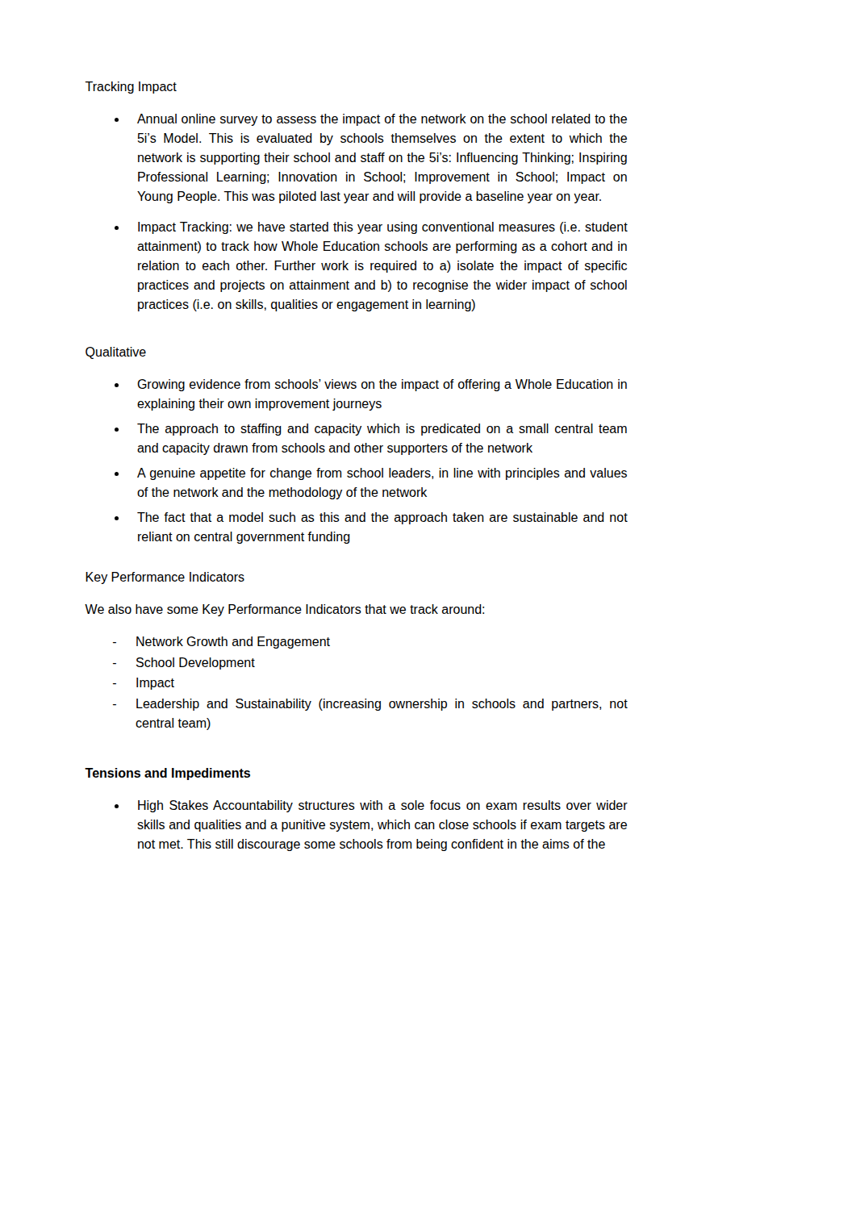Tracking Impact
Annual online survey to assess the impact of the network on the school related to the 5i’s Model. This is evaluated by schools themselves on the extent to which the network is supporting their school and staff on the 5i’s: Influencing Thinking; Inspiring Professional Learning; Innovation in School; Improvement in School; Impact on Young People. This was piloted last year and will provide a baseline year on year.
Impact Tracking: we have started this year using conventional measures (i.e. student attainment) to track how Whole Education schools are performing as a cohort and in relation to each other. Further work is required to a) isolate the impact of specific practices and projects on attainment and b) to recognise the wider impact of school practices (i.e. on skills, qualities or engagement in learning)
Qualitative
Growing evidence from schools’ views on the impact of offering a Whole Education in explaining their own improvement journeys
The approach to staffing and capacity which is predicated on a small central team and capacity drawn from schools and other supporters of the network
A genuine appetite for change from school leaders, in line with principles and values of the network and the methodology of the network
The fact that a model such as this and the approach taken are sustainable and not reliant on central government funding
Key Performance Indicators
We also have some Key Performance Indicators that we track around:
Network Growth and Engagement
School Development
Impact
Leadership and Sustainability (increasing ownership in schools and partners, not central team)
Tensions and Impediments
High Stakes Accountability structures with a sole focus on exam results over wider skills and qualities and a punitive system, which can close schools if exam targets are not met. This still discourage some schools from being confident in the aims of the